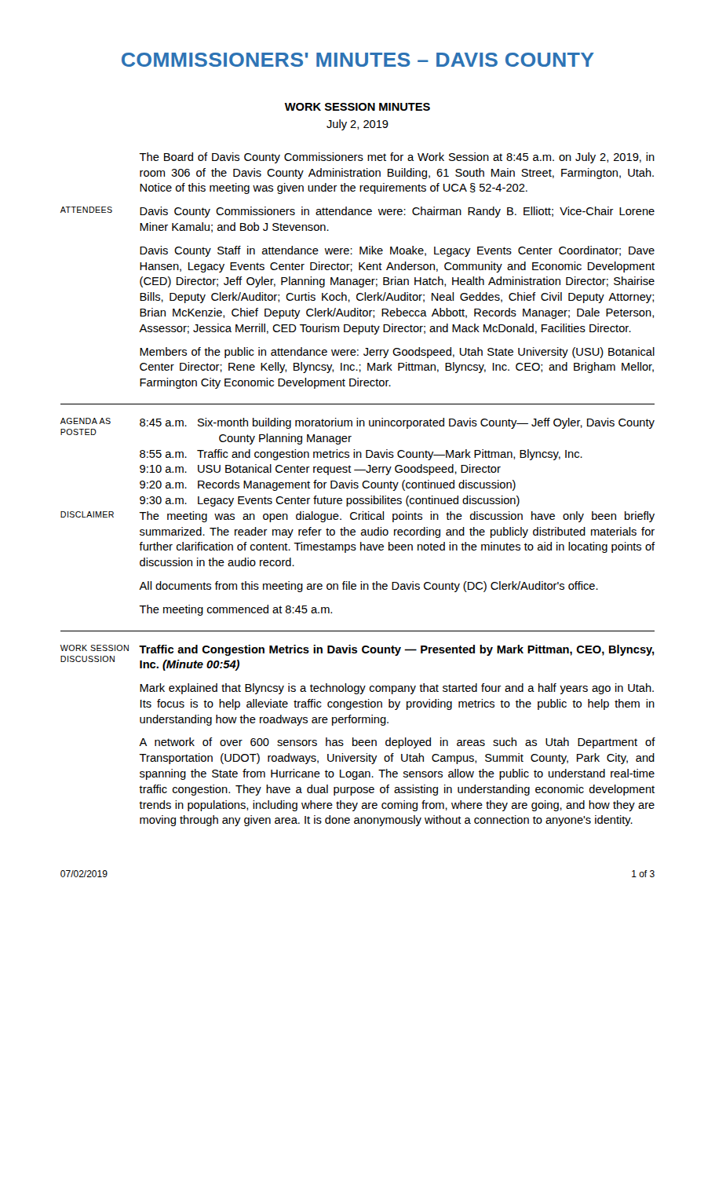COMMISSIONERS' MINUTES – DAVIS COUNTY
WORK SESSION MINUTES
July 2, 2019
| | The Board of Davis County Commissioners met for a Work Session at 8:45 a.m. on July 2, 2019, in room 306 of the Davis County Administration Building, 61 South Main Street, Farmington, Utah. Notice of this meeting was given under the requirements of UCA § 52-4-202. |
| ATTENDEES | Davis County Commissioners in attendance were: Chairman Randy B. Elliott; Vice-Chair Lorene Miner Kamalu; and Bob J Stevenson. Davis County Staff in attendance were: Mike Moake, Legacy Events Center Coordinator; Dave Hansen, Legacy Events Center Director; Kent Anderson, Community and Economic Development (CED) Director; Jeff Oyler, Planning Manager; Brian Hatch, Health Administration Director; Shairise Bills, Deputy Clerk/Auditor; Curtis Koch, Clerk/Auditor; Neal Geddes, Chief Civil Deputy Attorney; Brian McKenzie, Chief Deputy Clerk/Auditor; Rebecca Abbott, Records Manager; Dale Peterson, Assessor; Jessica Merrill, CED Tourism Deputy Director; and Mack McDonald, Facilities Director. Members of the public in attendance were: Jerry Goodspeed, Utah State University (USU) Botanical Center Director; Rene Kelly, Blyncsy, Inc.; Mark Pittman, Blyncsy, Inc. CEO; and Brigham Mellor, Farmington City Economic Development Director. |
| AGENDA AS POSTED | 8:45 a.m. Six-month building moratorium in unincorporated Davis County— Jeff Oyler, Davis County County Planning Manager 8:55 a.m. Traffic and congestion metrics in Davis County—Mark Pittman, Blyncsy, Inc. 9:10 a.m. USU Botanical Center request —Jerry Goodspeed, Director 9:20 a.m. Records Management for Davis County (continued discussion) 9:30 a.m. Legacy Events Center future possibilites (continued discussion) |
| DISCLAIMER | The meeting was an open dialogue. Critical points in the discussion have only been briefly summarized. The reader may refer to the audio recording and the publicly distributed materials for further clarification of content. Timestamps have been noted in the minutes to aid in locating points of discussion in the audio record. All documents from this meeting are on file in the Davis County (DC) Clerk/Auditor's office. The meeting commenced at 8:45 a.m. |
| WORK SESSION DISCUSSION | Traffic and Congestion Metrics in Davis County — Presented by Mark Pittman, CEO, Blyncsy, Inc. (Minute 00:54) Mark explained that Blyncsy is a technology company that started four and a half years ago in Utah. Its focus is to help alleviate traffic congestion by providing metrics to the public to help them in understanding how the roadways are performing. A network of over 600 sensors has been deployed in areas such as Utah Department of Transportation (UDOT) roadways, University of Utah Campus, Summit County, Park City, and spanning the State from Hurricane to Logan. The sensors allow the public to understand real-time traffic congestion. They have a dual purpose of assisting in understanding economic development trends in populations, including where they are coming from, where they are going, and how they are moving through any given area. It is done anonymously without a connection to anyone's identity. |
07/02/2019 1 of 3